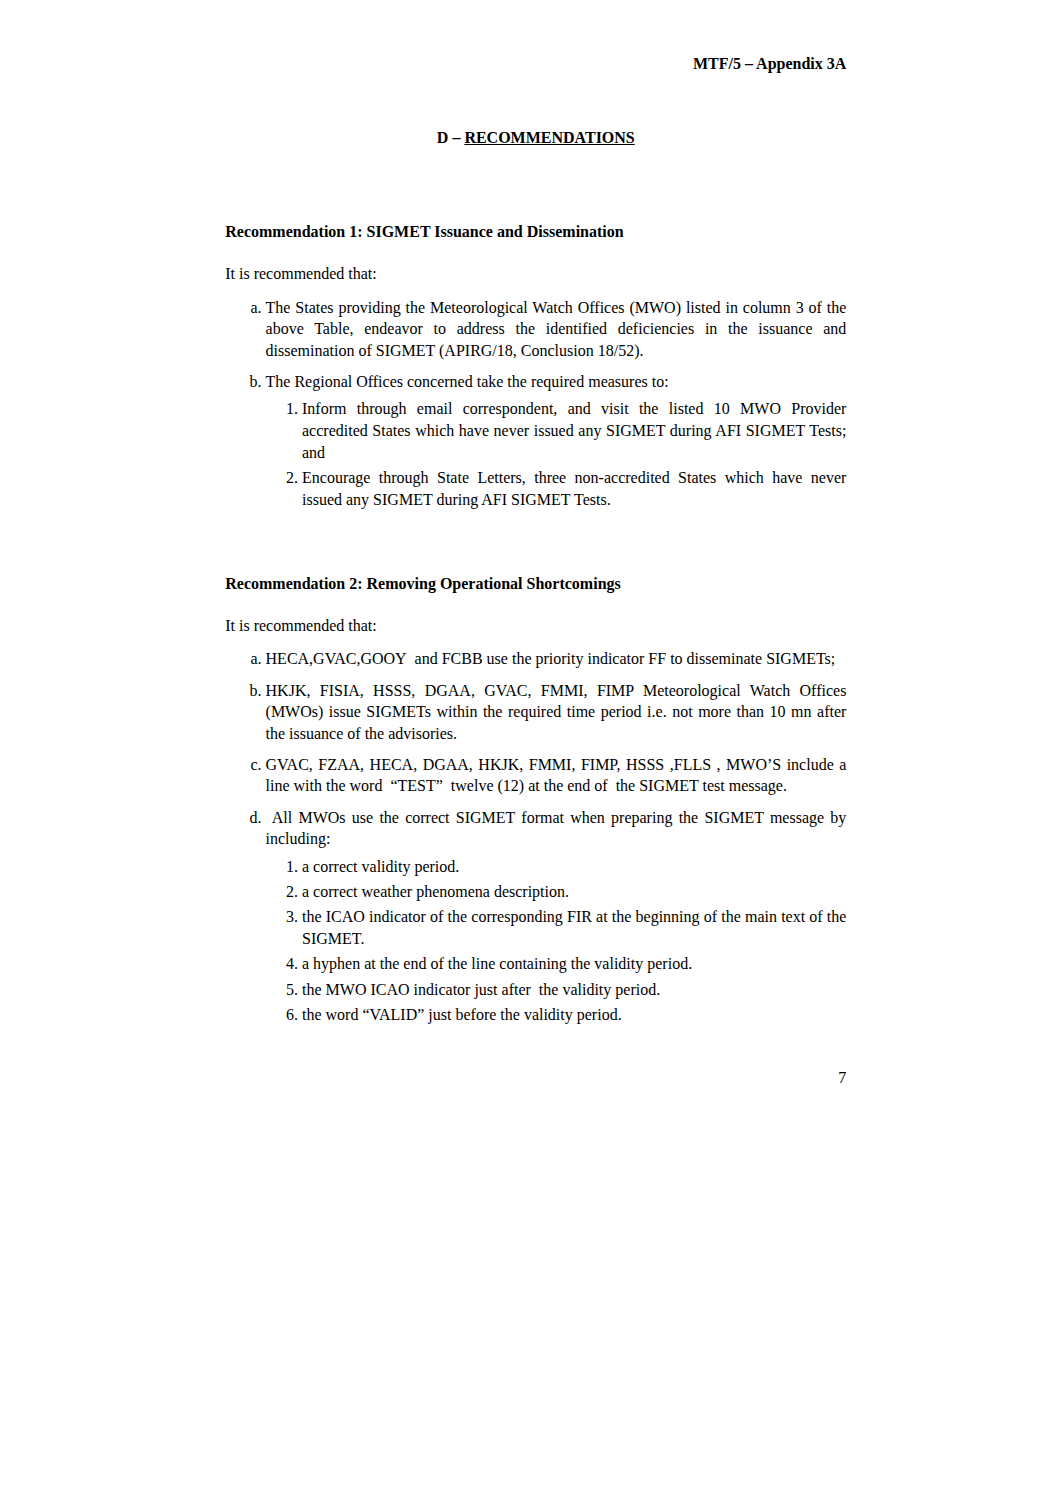MTF/5 – Appendix 3A
D – RECOMMENDATIONS
Recommendation 1: SIGMET Issuance and Dissemination
It is recommended that:
The States providing the Meteorological Watch Offices (MWO) listed in column 3 of the above Table, endeavor to address the identified deficiencies in the issuance and dissemination of SIGMET (APIRG/18, Conclusion 18/52).
The Regional Offices concerned take the required measures to:
Inform through email correspondent, and visit the listed 10 MWO Provider accredited States which have never issued any SIGMET during AFI SIGMET Tests; and
Encourage through State Letters, three non-accredited States which have never issued any SIGMET during AFI SIGMET Tests.
Recommendation 2: Removing Operational Shortcomings
It is recommended that:
HECA,GVAC,GOOY and FCBB use the priority indicator FF to disseminate SIGMETs;
HKJK, FISIA, HSSS, DGAA, GVAC, FMMI, FIMP Meteorological Watch Offices (MWOs) issue SIGMETs within the required time period i.e. not more than 10 mn after the issuance of the advisories.
GVAC, FZAA, HECA, DGAA, HKJK, FMMI, FIMP, HSSS ,FLLS , MWO’S include a line with the word “TEST” twelve (12) at the end of the SIGMET test message.
All MWOs use the correct SIGMET format when preparing the SIGMET message by including:
a correct validity period.
a correct weather phenomena description.
the ICAO indicator of the corresponding FIR at the beginning of the main text of the SIGMET.
a hyphen at the end of the line containing the validity period.
the MWO ICAO indicator just after the validity period.
the word “VALID” just before the validity period.
7